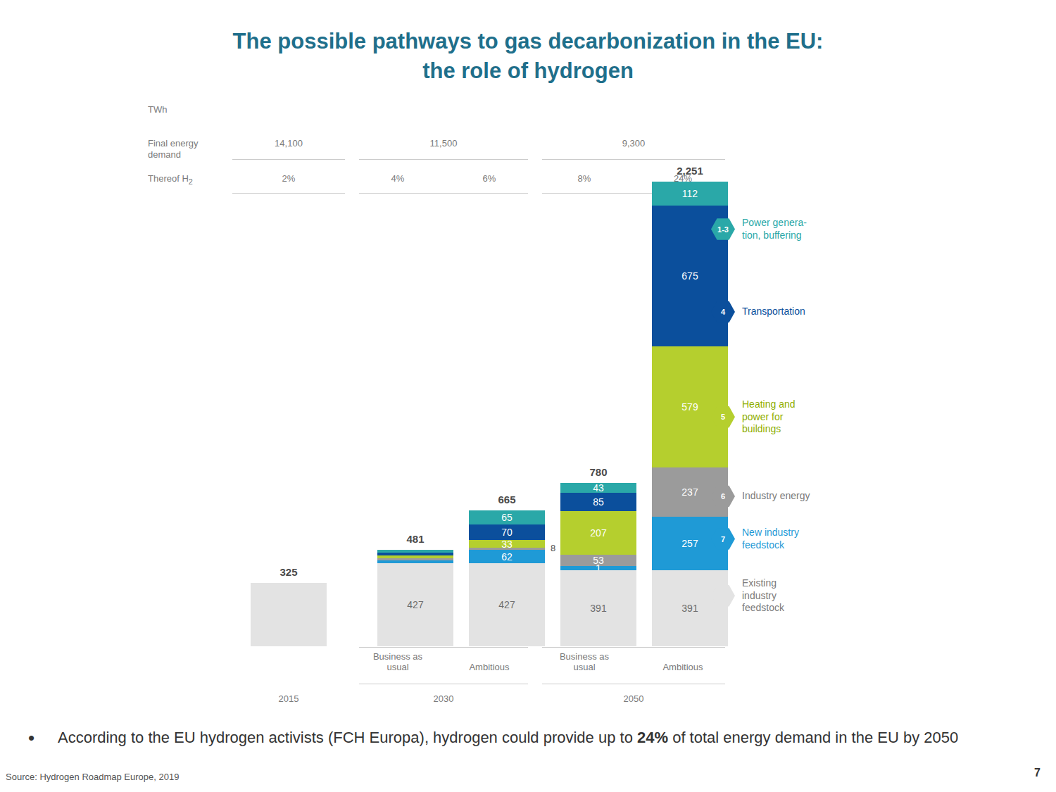The possible pathways to gas decarbonization in the EU:
the role of hydrogen
TWh
Final energy
demand
Thereof H2
14,100
2%
11,500
4%
6%
9,300
8%
24%
325
481
427
665
65
70
33
62
427
8
780
43
85
207
53
1
391
2,251
112
675
579
237
257
391
Business as
usual
Ambitious
Business as
usual
Ambitious
2015
2030
2050
1-3
Power genera-
tion, buffering
4
Transportation
5
Heating and
power for
buildings
6
Industry energy
7
New industry
feedstock
Existing
industry
feedstock
• According to the EU hydrogen activists (FCH Europa), hydrogen could provide up to 24% of total energy demand in the EU by 2050
Source: Hydrogen Roadmap Europe, 2019
7